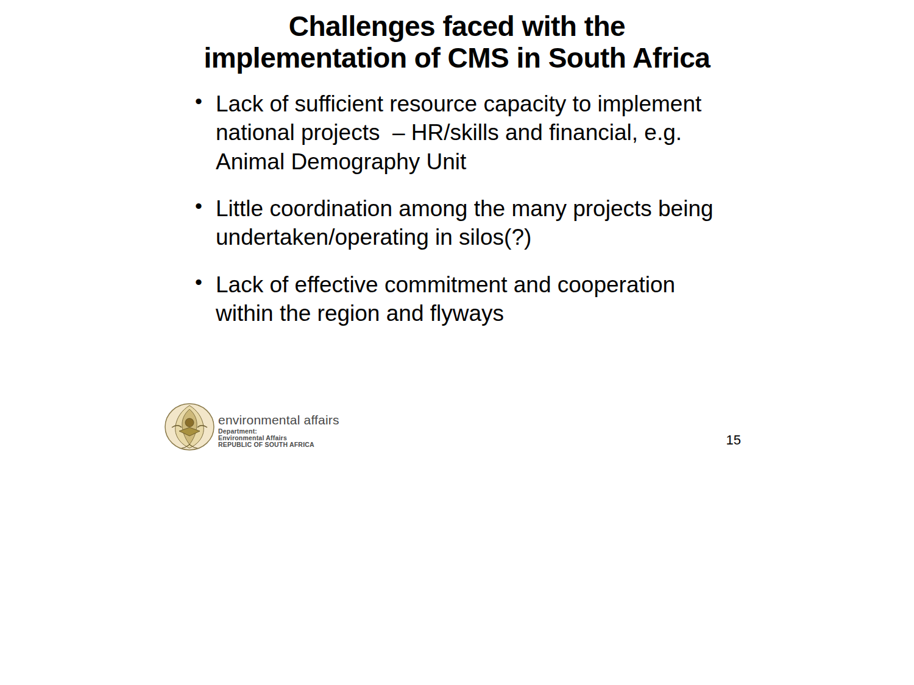Challenges faced with the
implementation of CMS in South Africa
Lack of sufficient resource capacity to implement national projects – HR/skills and financial, e.g. Animal Demography Unit
Little coordination among the many projects being undertaken/operating in silos(?)
Lack of effective commitment and cooperation within the region and flyways
environmental affairs
Department: Environmental Affairs REPUBLIC OF SOUTH AFRICA
15